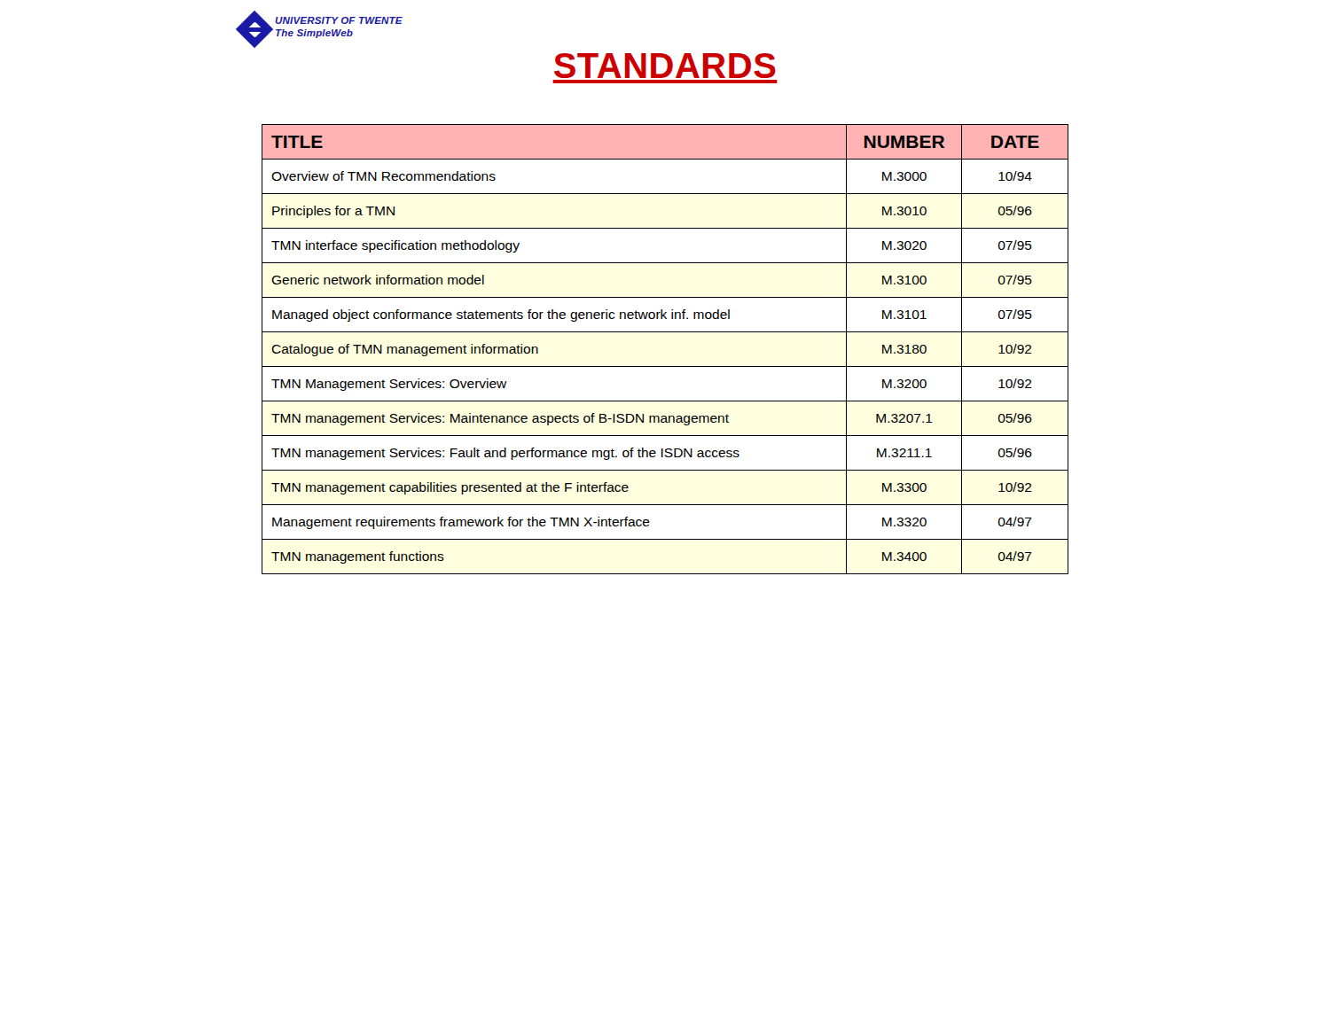UNIVERSITY OF TWENTE
The SimpleWeb
STANDARDS
| TITLE | NUMBER | DATE |
| --- | --- | --- |
| Overview of TMN Recommendations | M.3000 | 10/94 |
| Principles for a TMN | M.3010 | 05/96 |
| TMN interface specification methodology | M.3020 | 07/95 |
| Generic network information model | M.3100 | 07/95 |
| Managed object conformance statements for the generic network inf. model | M.3101 | 07/95 |
| Catalogue of TMN management information | M.3180 | 10/92 |
| TMN Management Services: Overview | M.3200 | 10/92 |
| TMN management Services: Maintenance aspects of B-ISDN management | M.3207.1 | 05/96 |
| TMN management Services: Fault and performance mgt. of the ISDN access | M.3211.1 | 05/96 |
| TMN management capabilities presented at the F interface | M.3300 | 10/92 |
| Management requirements framework for the TMN X-interface | M.3320 | 04/97 |
| TMN management functions | M.3400 | 04/97 |